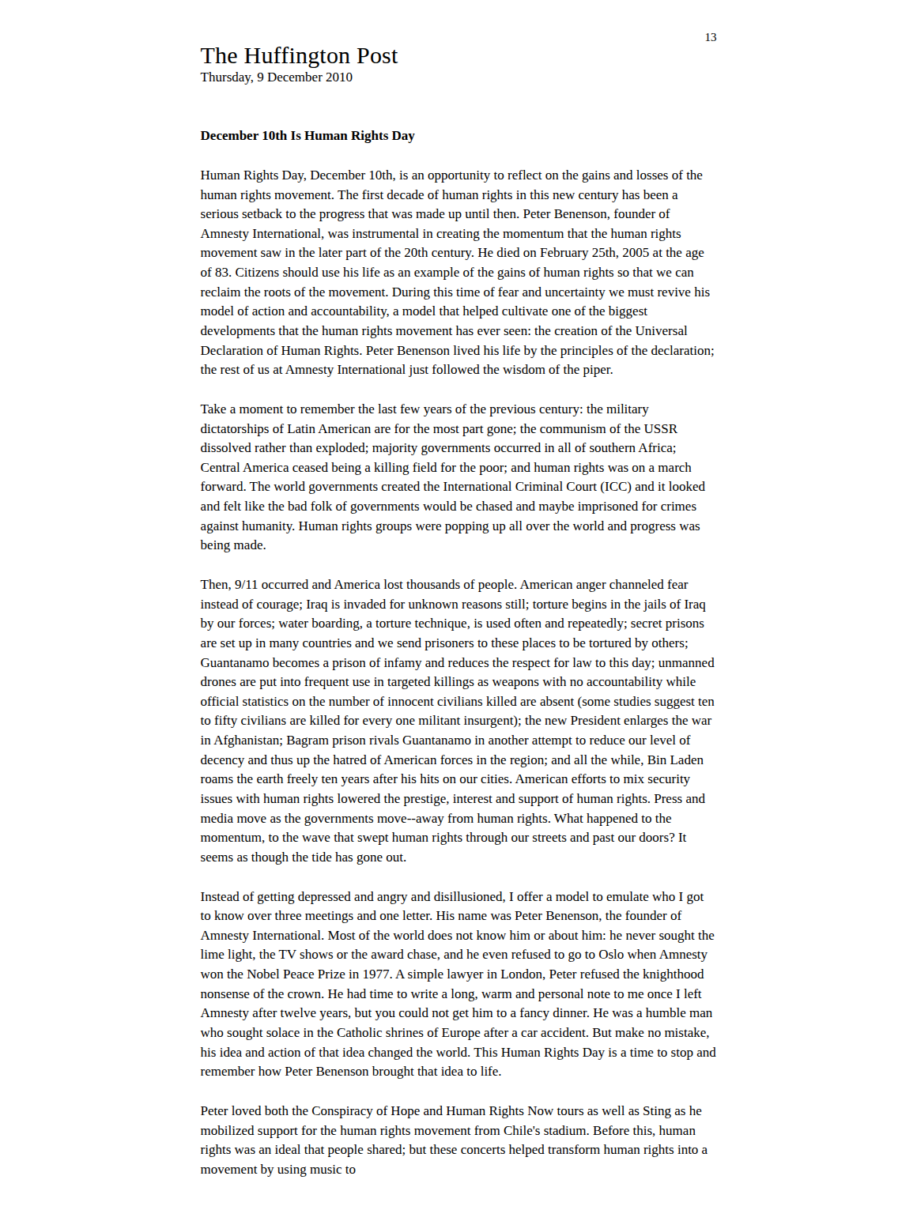13
The Huffington Post
Thursday, 9 December 2010
December 10th Is Human Rights Day
Human Rights Day, December 10th, is an opportunity to reflect on the gains and losses of the human rights movement. The first decade of human rights in this new century has been a serious setback to the progress that was made up until then. Peter Benenson, founder of Amnesty International, was instrumental in creating the momentum that the human rights movement saw in the later part of the 20th century. He died on February 25th, 2005 at the age of 83. Citizens should use his life as an example of the gains of human rights so that we can reclaim the roots of the movement. During this time of fear and uncertainty we must revive his model of action and accountability, a model that helped cultivate one of the biggest developments that the human rights movement has ever seen: the creation of the Universal Declaration of Human Rights. Peter Benenson lived his life by the principles of the declaration; the rest of us at Amnesty International just followed the wisdom of the piper.
Take a moment to remember the last few years of the previous century: the military dictatorships of Latin American are for the most part gone; the communism of the USSR dissolved rather than exploded; majority governments occurred in all of southern Africa; Central America ceased being a killing field for the poor; and human rights was on a march forward. The world governments created the International Criminal Court (ICC) and it looked and felt like the bad folk of governments would be chased and maybe imprisoned for crimes against humanity. Human rights groups were popping up all over the world and progress was being made.
Then, 9/11 occurred and America lost thousands of people. American anger channeled fear instead of courage; Iraq is invaded for unknown reasons still; torture begins in the jails of Iraq by our forces; water boarding, a torture technique, is used often and repeatedly; secret prisons are set up in many countries and we send prisoners to these places to be tortured by others; Guantanamo becomes a prison of infamy and reduces the respect for law to this day; unmanned drones are put into frequent use in targeted killings as weapons with no accountability while official statistics on the number of innocent civilians killed are absent (some studies suggest ten to fifty civilians are killed for every one militant insurgent); the new President enlarges the war in Afghanistan; Bagram prison rivals Guantanamo in another attempt to reduce our level of decency and thus up the hatred of American forces in the region; and all the while, Bin Laden roams the earth freely ten years after his hits on our cities. American efforts to mix security issues with human rights lowered the prestige, interest and support of human rights. Press and media move as the governments move--away from human rights. What happened to the momentum, to the wave that swept human rights through our streets and past our doors? It seems as though the tide has gone out.
Instead of getting depressed and angry and disillusioned, I offer a model to emulate who I got to know over three meetings and one letter. His name was Peter Benenson, the founder of Amnesty International. Most of the world does not know him or about him: he never sought the lime light, the TV shows or the award chase, and he even refused to go to Oslo when Amnesty won the Nobel Peace Prize in 1977. A simple lawyer in London, Peter refused the knighthood nonsense of the crown. He had time to write a long, warm and personal note to me once I left Amnesty after twelve years, but you could not get him to a fancy dinner. He was a humble man who sought solace in the Catholic shrines of Europe after a car accident. But make no mistake, his idea and action of that idea changed the world. This Human Rights Day is a time to stop and remember how Peter Benenson brought that idea to life.
Peter loved both the Conspiracy of Hope and Human Rights Now tours as well as Sting as he mobilized support for the human rights movement from Chile's stadium. Before this, human rights was an ideal that people shared; but these concerts helped transform human rights into a movement by using music to